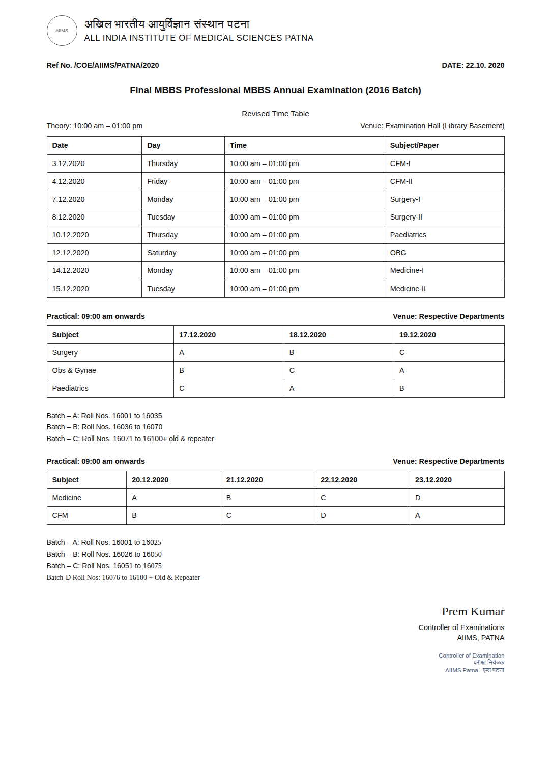AIIMS
अखिल भारतीय आयुर्विज्ञान संस्थान पटना
ALL INDIA INSTITUTE OF MEDICAL SCIENCES PATNA
Ref No. /COE/AIIMS/PATNA/2020 DATE: 22.10. 2020
Final MBBS Professional MBBS Annual Examination (2016 Batch)
Revised Time Table
Theory: 10:00 am – 01:00 pm Venue: Examination Hall (Library Basement)
| Date | Day | Time | Subject/Paper |
| --- | --- | --- | --- |
| 3.12.2020 | Thursday | 10:00 am – 01:00 pm | CFM-I |
| 4.12.2020 | Friday | 10:00 am – 01:00 pm | CFM-II |
| 7.12.2020 | Monday | 10:00 am – 01:00 pm | Surgery-I |
| 8.12.2020 | Tuesday | 10:00 am – 01:00 pm | Surgery-II |
| 10.12.2020 | Thursday | 10:00 am – 01:00 pm | Paediatrics |
| 12.12.2020 | Saturday | 10:00 am – 01:00 pm | OBG |
| 14.12.2020 | Monday | 10:00 am – 01:00 pm | Medicine-I |
| 15.12.2020 | Tuesday | 10:00 am – 01:00 pm | Medicine-II |
Practical: 09:00 am onwards Venue: Respective Departments
| Subject | 17.12.2020 | 18.12.2020 | 19.12.2020 |
| --- | --- | --- | --- |
| Surgery | A | B | C |
| Obs & Gynae | B | C | A |
| Paediatrics | C | A | B |
Batch – A: Roll Nos. 16001 to 16035
Batch – B: Roll Nos. 16036 to 16070
Batch – C: Roll Nos. 16071 to 16100+ old & repeater
Practical: 09:00 am onwards Venue: Respective Departments
| Subject | 20.12.2020 | 21.12.2020 | 22.12.2020 | 23.12.2020 |
| --- | --- | --- | --- | --- |
| Medicine | A | B | C | D |
| CFM | B | C | D | A |
Batch – A: Roll Nos. 16001 to 16025
Batch – B: Roll Nos. 16026 to 16050
Batch – C: Roll Nos. 16051 to 16075
Batch-D Roll Nos: 16076 to 16100 + Old & Repeater
Prem Kumar
Controller of Examinations
AIIMS, PATNA
Controller of Examination
परीक्षा नियंत्रक
AIIMS Patna एम्स पटना